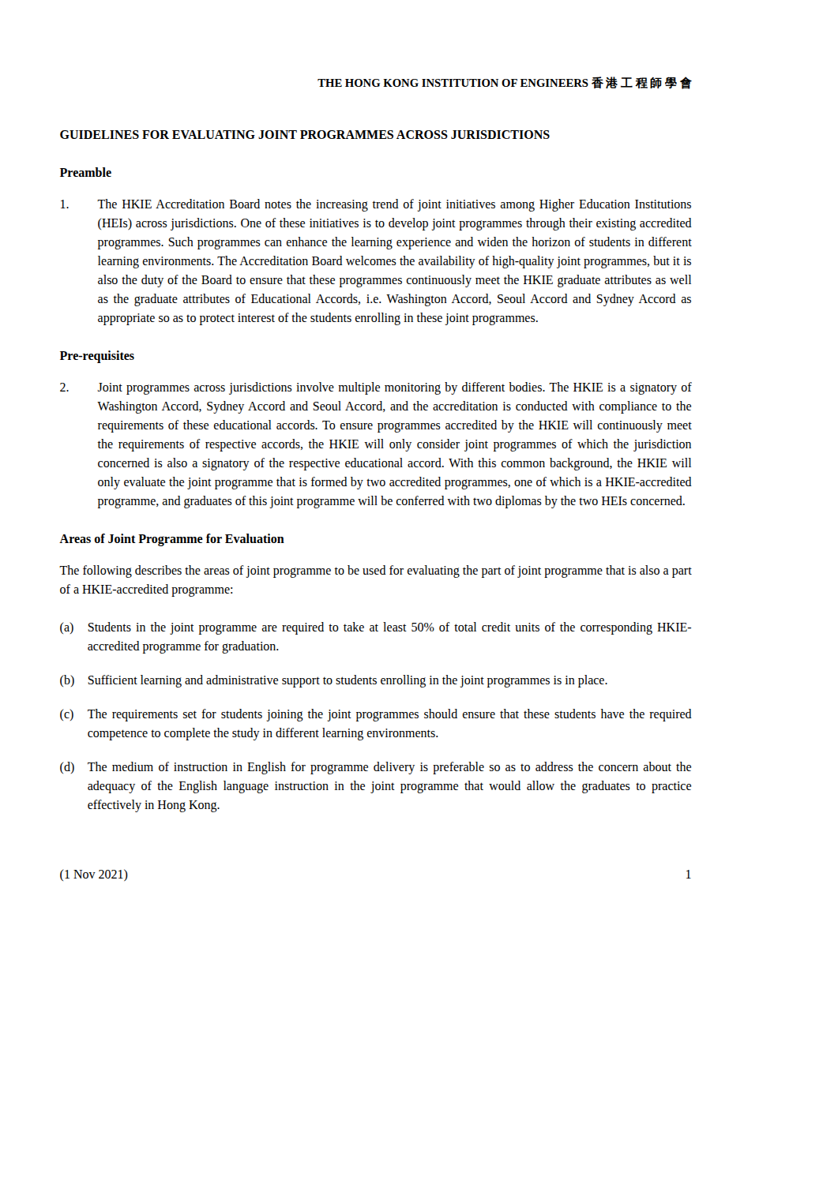THE HONG KONG INSTITUTION OF ENGINEERS 香 港 工 程 師 學 會
Guidelines for Evaluating Joint Programmes Across Jurisdictions
Preamble
1.
The HKIE Accreditation Board notes the increasing trend of joint initiatives among Higher Education Institutions (HEIs) across jurisdictions. One of these initiatives is to develop joint programmes through their existing accredited programmes. Such programmes can enhance the learning experience and widen the horizon of students in different learning environments. The Accreditation Board welcomes the availability of high-quality joint programmes, but it is also the duty of the Board to ensure that these programmes continuously meet the HKIE graduate attributes as well as the graduate attributes of Educational Accords, i.e. Washington Accord, Seoul Accord and Sydney Accord as appropriate so as to protect interest of the students enrolling in these joint programmes.
Pre-requisites
2.
Joint programmes across jurisdictions involve multiple monitoring by different bodies. The HKIE is a signatory of Washington Accord, Sydney Accord and Seoul Accord, and the accreditation is conducted with compliance to the requirements of these educational accords. To ensure programmes accredited by the HKIE will continuously meet the requirements of respective accords, the HKIE will only consider joint programmes of which the jurisdiction concerned is also a signatory of the respective educational accord. With this common background, the HKIE will only evaluate the joint programme that is formed by two accredited programmes, one of which is a HKIE-accredited programme, and graduates of this joint programme will be conferred with two diplomas by the two HEIs concerned.
Areas of Joint Programme for Evaluation
The following describes the areas of joint programme to be used for evaluating the part of joint programme that is also a part of a HKIE-accredited programme:
(a)
Students in the joint programme are required to take at least 50% of total credit units of the corresponding HKIE-accredited programme for graduation.
(b)
Sufficient learning and administrative support to students enrolling in the joint programmes is in place.
(c)
The requirements set for students joining the joint programmes should ensure that these students have the required competence to complete the study in different learning environments.
(d)
The medium of instruction in English for programme delivery is preferable so as to address the concern about the adequacy of the English language instruction in the joint programme that would allow the graduates to practice effectively in Hong Kong.
(1 Nov 2021) 1